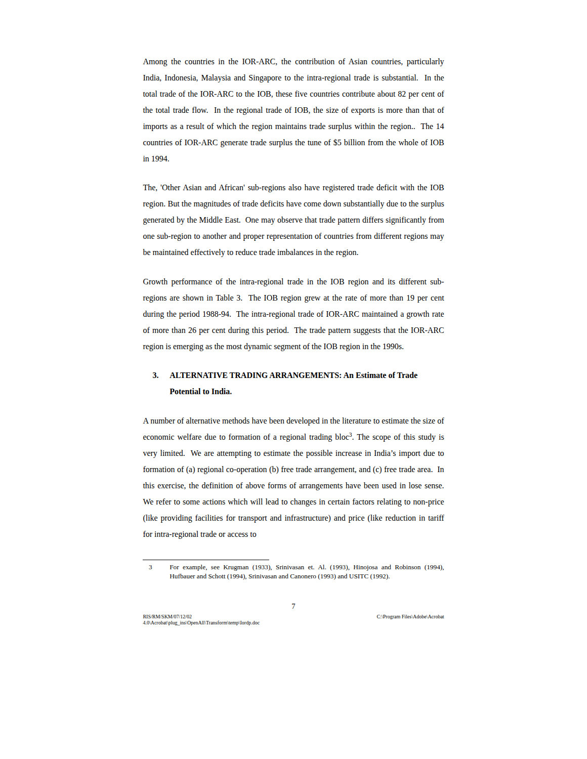Among the countries in the IOR-ARC, the contribution of Asian countries, particularly India, Indonesia, Malaysia and Singapore to the intra-regional trade is substantial. In the total trade of the IOR-ARC to the IOB, these five countries contribute about 82 per cent of the total trade flow. In the regional trade of IOB, the size of exports is more than that of imports as a result of which the region maintains trade surplus within the region.. The 14 countries of IOR-ARC generate trade surplus the tune of $5 billion from the whole of IOB in 1994.
The, 'Other Asian and African' sub-regions also have registered trade deficit with the IOB region. But the magnitudes of trade deficits have come down substantially due to the surplus generated by the Middle East. One may observe that trade pattern differs significantly from one sub-region to another and proper representation of countries from different regions may be maintained effectively to reduce trade imbalances in the region.
Growth performance of the intra-regional trade in the IOB region and its different sub-regions are shown in Table 3. The IOB region grew at the rate of more than 19 per cent during the period 1988-94. The intra-regional trade of IOR-ARC maintained a growth rate of more than 26 per cent during this period. The trade pattern suggests that the IOR-ARC region is emerging as the most dynamic segment of the IOB region in the 1990s.
3.
ALTERNATIVE TRADING ARRANGEMENTS: An Estimate of Trade Potential to India.
A number of alternative methods have been developed in the literature to estimate the size of economic welfare due to formation of a regional trading bloc3. The scope of this study is very limited. We are attempting to estimate the possible increase in India’s import due to formation of (a) regional co-operation (b) free trade arrangement, and (c) free trade area. In this exercise, the definition of above forms of arrangements have been used in lose sense. We refer to some actions which will lead to changes in certain factors relating to non-price (like providing facilities for transport and infrastructure) and price (like reduction in tariff for intra-regional trade or access to
3
For example, see Krugman (1933), Srinivasan et. Al. (1993), Hinojosa and Robinson (1994), Hufbauer and Schott (1994), Srinivasan and Canonero (1993) and USITC (1992).
7
RIS/RM/SKM/07/12/02
4.0\Acrobat\plug_ins\OpenAll\Transform\temp\Iordp.doc
C:\Program Files\Adobe\Acrobat